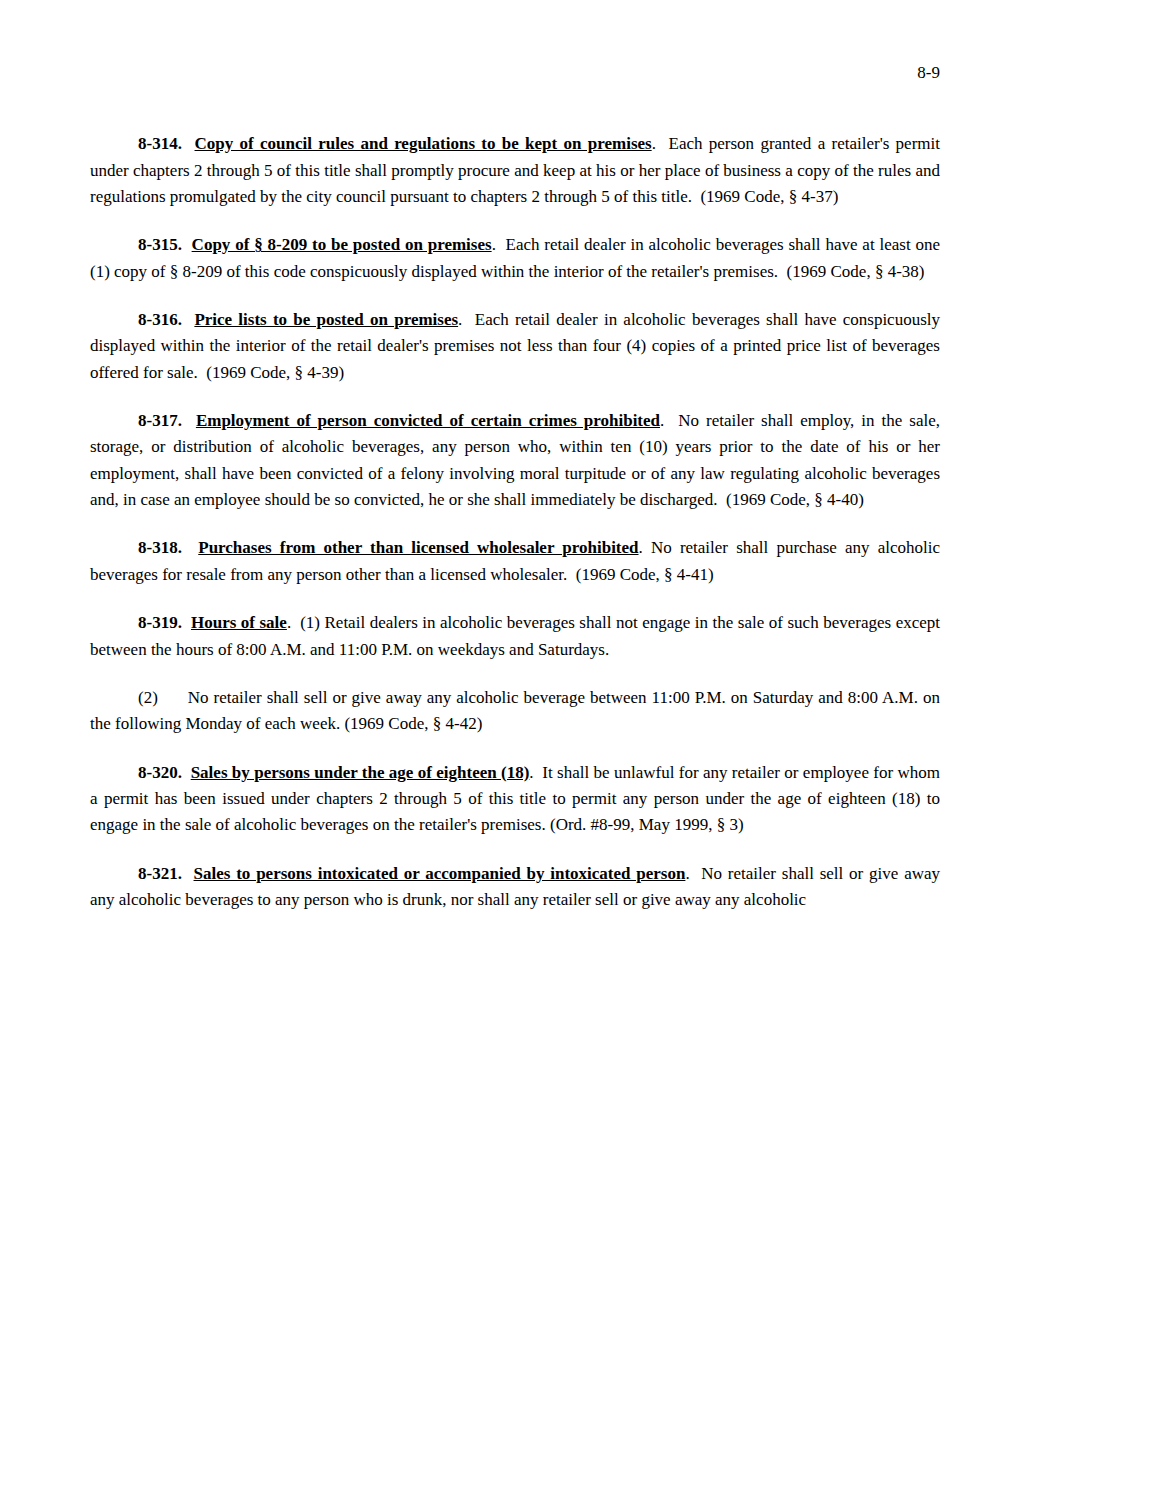8-9
8-314. Copy of council rules and regulations to be kept on premises. Each person granted a retailer's permit under chapters 2 through 5 of this title shall promptly procure and keep at his or her place of business a copy of the rules and regulations promulgated by the city council pursuant to chapters 2 through 5 of this title. (1969 Code, § 4-37)
8-315. Copy of § 8-209 to be posted on premises. Each retail dealer in alcoholic beverages shall have at least one (1) copy of § 8-209 of this code conspicuously displayed within the interior of the retailer's premises. (1969 Code, § 4-38)
8-316. Price lists to be posted on premises. Each retail dealer in alcoholic beverages shall have conspicuously displayed within the interior of the retail dealer's premises not less than four (4) copies of a printed price list of beverages offered for sale. (1969 Code, § 4-39)
8-317. Employment of person convicted of certain crimes prohibited. No retailer shall employ, in the sale, storage, or distribution of alcoholic beverages, any person who, within ten (10) years prior to the date of his or her employment, shall have been convicted of a felony involving moral turpitude or of any law regulating alcoholic beverages and, in case an employee should be so convicted, he or she shall immediately be discharged. (1969 Code, § 4-40)
8-318. Purchases from other than licensed wholesaler prohibited. No retailer shall purchase any alcoholic beverages for resale from any person other than a licensed wholesaler. (1969 Code, § 4-41)
8-319. Hours of sale. (1) Retail dealers in alcoholic beverages shall not engage in the sale of such beverages except between the hours of 8:00 A.M. and 11:00 P.M. on weekdays and Saturdays.
(2) No retailer shall sell or give away any alcoholic beverage between 11:00 P.M. on Saturday and 8:00 A.M. on the following Monday of each week. (1969 Code, § 4-42)
8-320. Sales by persons under the age of eighteen (18). It shall be unlawful for any retailer or employee for whom a permit has been issued under chapters 2 through 5 of this title to permit any person under the age of eighteen (18) to engage in the sale of alcoholic beverages on the retailer's premises. (Ord. #8-99, May 1999, § 3)
8-321. Sales to persons intoxicated or accompanied by intoxicated person. No retailer shall sell or give away any alcoholic beverages to any person who is drunk, nor shall any retailer sell or give away any alcoholic